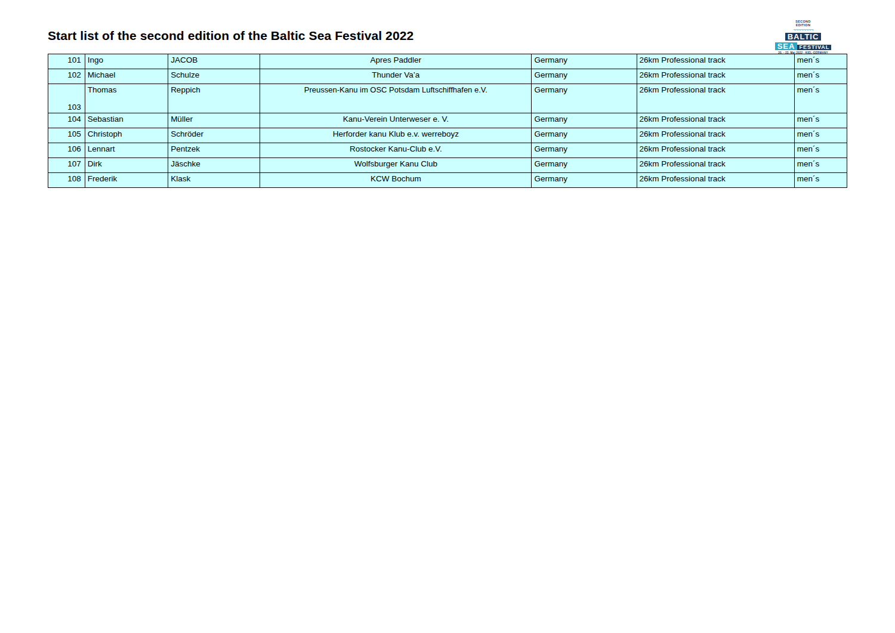SECOND
EDITION
~~~~~~~~
BALTIC
SEA FESTIVAL
20. - 23. Mai 2022 · KIEL·GERMANY
Start list of the second edition of the Baltic Sea Festival 2022
| 101 | Ingo | JACOB | Apres Paddler | Germany | 26km Professional track | men´s |
| 102 | Michael | Schulze | Thunder Va’a | Germany | 26km Professional track | men´s |
| 103 | Thomas | Reppich | Preussen-Kanu im OSC Potsdam Luftschiffhafen e.V. | Germany | 26km Professional track | men´s |
| 104 | Sebastian | Müller | Kanu-Verein Unterweser e. V. | Germany | 26km Professional track | men´s |
| 105 | Christoph | Schröder | Herforder kanu Klub e.v. werreboyz | Germany | 26km Professional track | men´s |
| 106 | Lennart | Pentzek | Rostocker Kanu-Club e.V. | Germany | 26km Professional track | men´s |
| 107 | Dirk | Jäschke | Wolfsburger Kanu Club | Germany | 26km Professional track | men´s |
| 108 | Frederik | Klask | KCW Bochum | Germany | 26km Professional track | men´s |